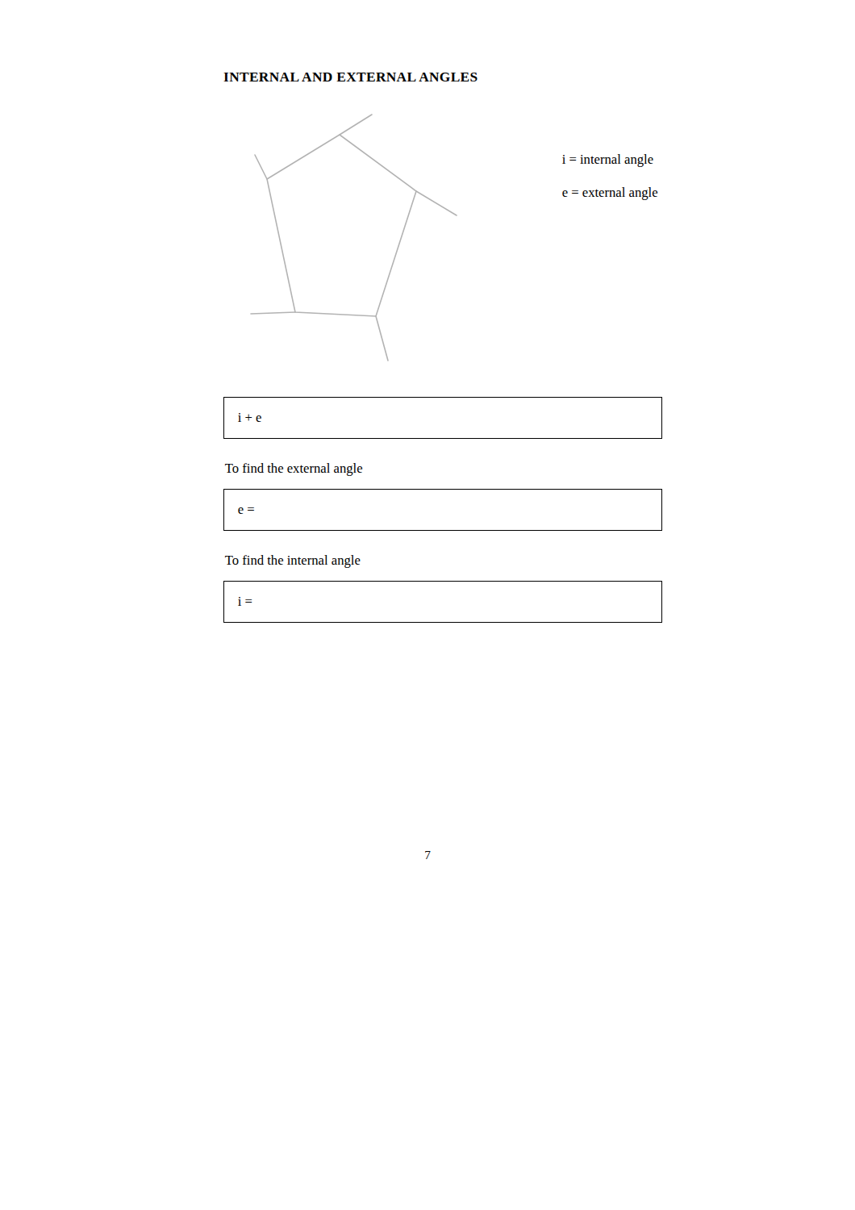INTERNAL AND EXTERNAL ANGLES
i = internal angle
e = external angle
i + e
To find the external angle
e =
To find the internal angle
i =
7